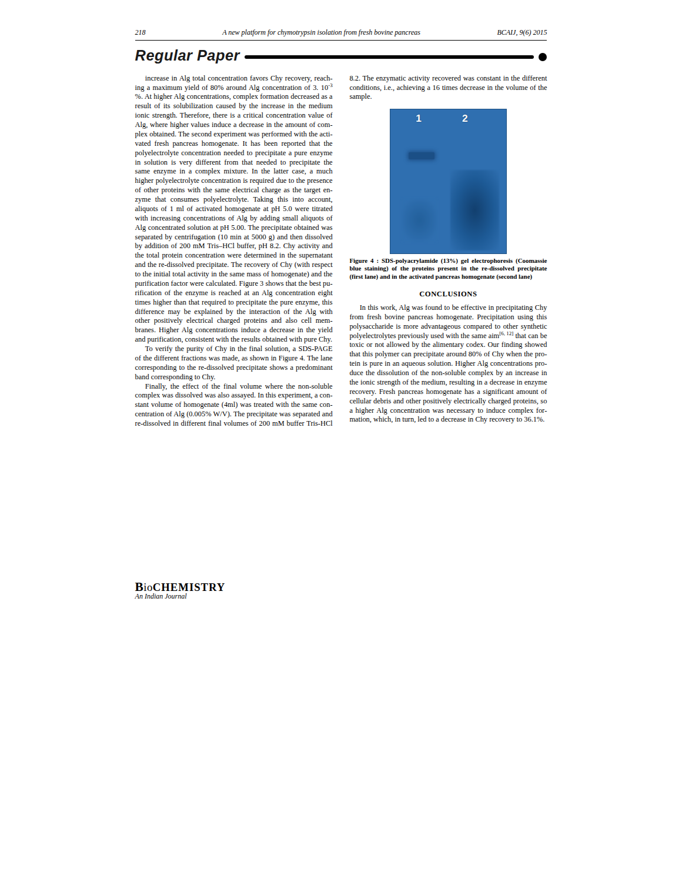218
A new platform for chymotrypsin isolation from fresh bovine pancreas
BCAIJ, 9(6) 2015
Regular Paper
increase in Alg total concentration favors Chy recovery, reaching a maximum yield of 80% around Alg concentration of 3. 10-3 %. At higher Alg concentrations, complex formation decreased as a result of its solubilization caused by the increase in the medium ionic strength. Therefore, there is a critical concentration value of Alg, where higher values induce a decrease in the amount of complex obtained. The second experiment was performed with the activated fresh pancreas homogenate. It has been reported that the polyelectrolyte concentration needed to precipitate a pure enzyme in solution is very different from that needed to precipitate the same enzyme in a complex mixture. In the latter case, a much higher polyelectrolyte concentration is required due to the presence of other proteins with the same electrical charge as the target enzyme that consumes polyelectrolyte. Taking this into account, aliquots of 1 ml of activated homogenate at pH 5.0 were titrated with increasing concentrations of Alg by adding small aliquots of Alg concentrated solution at pH 5.00. The precipitate obtained was separated by centrifugation (10 min at 5000 g) and then dissolved by addition of 200 mM Tris–HCl buffer, pH 8.2. Chy activity and the total protein concentration were determined in the supernatant and the re-dissolved precipitate. The recovery of Chy (with respect to the initial total activity in the same mass of homogenate) and the purification factor were calculated. Figure 3 shows that the best purification of the enzyme is reached at an Alg concentration eight times higher than that required to precipitate the pure enzyme, this difference may be explained by the interaction of the Alg with other positively electrical charged proteins and also cell membranes. Higher Alg concentrations induce a decrease in the yield and purification, consistent with the results obtained with pure Chy.
To verify the purity of Chy in the final solution, a SDS-PAGE of the different fractions was made, as shown in Figure 4. The lane corresponding to the re-dissolved precipitate shows a predominant band corresponding to Chy.
Finally, the effect of the final volume where the non-soluble complex was dissolved was also assayed. In this experiment, a constant volume of homogenate (4ml) was treated with the same concentration of Alg (0.005% W/V). The precipitate was separated and re-dissolved in different final volumes of 200 mM buffer Tris-HCl 8.2. The enzymatic activity recovered was constant in the different conditions, i.e., achieving a 16 times decrease in the volume of the sample.
1 2
Figure 4 : SDS-polyacrylamide (13%) gel electrophoresis (Coomassie blue staining) of the proteins present in the re-dissolved precipitate (first lane) and in the activated pancreas homogenate (second lane)
CONCLUSIONS
In this work, Alg was found to be effective in precipitating Chy from fresh bovine pancreas homogenate. Precipitation using this polysaccharide is more advantageous compared to other synthetic polyelectrolytes previously used with the same aim[6, 12] that can be toxic or not allowed by the alimentary codex. Our finding showed that this polymer can precipitate around 80% of Chy when the protein is pure in an aqueous solution. Higher Alg concentrations produce the dissolution of the non-soluble complex by an increase in the ionic strength of the medium, resulting in a decrease in enzyme recovery. Fresh pancreas homogenate has a significant amount of cellular debris and other positively electrically charged proteins, so a higher Alg concentration was necessary to induce complex formation, which, in turn, led to a decrease in Chy recovery to 36.1%.
BioCHEMISTRY
An Indian Journal